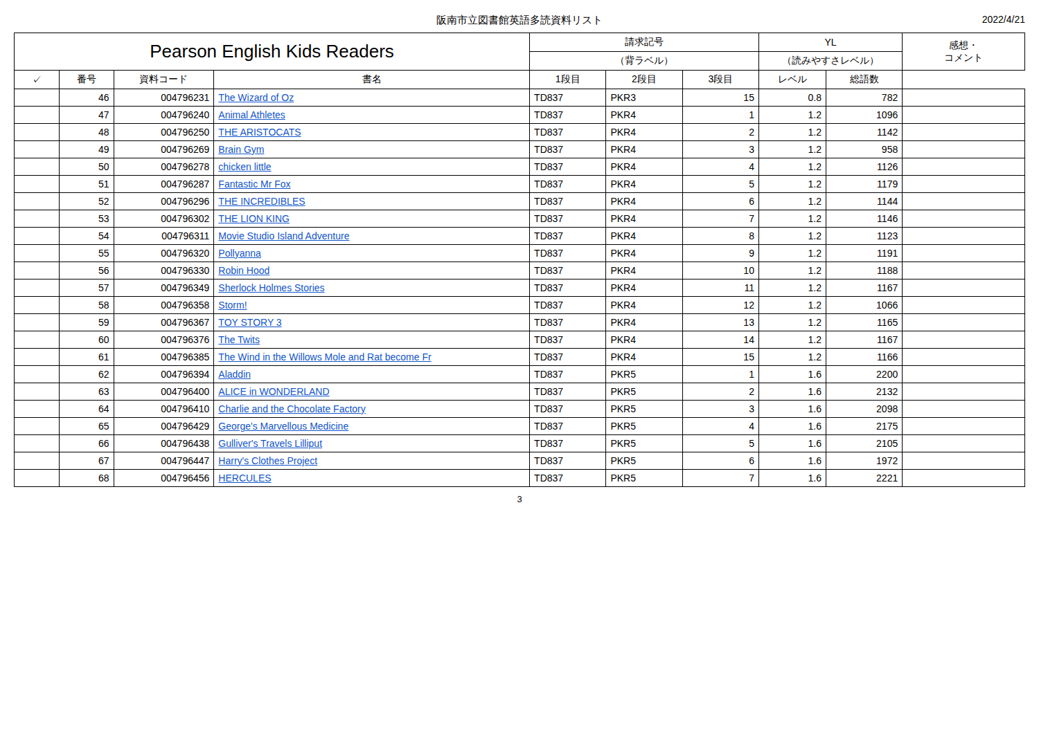阪南市立図書館英語多読資料リスト 2022/4/21
| Pearson English Kids Readers | 請求記号 | YL | 感想・ コメント |
| --- | --- | --- | --- |
| （背ラベル） | （読みやすさレベル） |
| ✓ | 番号 | 資料コード | 書名 | 1段目 | 2段目 | 3段目 | レベル | 総語数 |
| | 46 | 004796231 | The Wizard of Oz | TD837 | PKR3 | 15 | 0.8 | 782 | |
| | 47 | 004796240 | Animal Athletes | TD837 | PKR4 | 1 | 1.2 | 1096 | |
| | 48 | 004796250 | THE ARISTOCATS | TD837 | PKR4 | 2 | 1.2 | 1142 | |
| | 49 | 004796269 | Brain Gym | TD837 | PKR4 | 3 | 1.2 | 958 | |
| | 50 | 004796278 | chicken little | TD837 | PKR4 | 4 | 1.2 | 1126 | |
| | 51 | 004796287 | Fantastic Mr Fox | TD837 | PKR4 | 5 | 1.2 | 1179 | |
| | 52 | 004796296 | THE INCREDIBLES | TD837 | PKR4 | 6 | 1.2 | 1144 | |
| | 53 | 004796302 | THE LION KING | TD837 | PKR4 | 7 | 1.2 | 1146 | |
| | 54 | 004796311 | Movie Studio Island Adventure | TD837 | PKR4 | 8 | 1.2 | 1123 | |
| | 55 | 004796320 | Pollyanna | TD837 | PKR4 | 9 | 1.2 | 1191 | |
| | 56 | 004796330 | Robin Hood | TD837 | PKR4 | 10 | 1.2 | 1188 | |
| | 57 | 004796349 | Sherlock Holmes Stories | TD837 | PKR4 | 11 | 1.2 | 1167 | |
| | 58 | 004796358 | Storm! | TD837 | PKR4 | 12 | 1.2 | 1066 | |
| | 59 | 004796367 | TOY STORY 3 | TD837 | PKR4 | 13 | 1.2 | 1165 | |
| | 60 | 004796376 | The Twits | TD837 | PKR4 | 14 | 1.2 | 1167 | |
| | 61 | 004796385 | The Wind in the Willows Mole and Rat become Fr | TD837 | PKR4 | 15 | 1.2 | 1166 | |
| | 62 | 004796394 | Aladdin | TD837 | PKR5 | 1 | 1.6 | 2200 | |
| | 63 | 004796400 | ALICE in WONDERLAND | TD837 | PKR5 | 2 | 1.6 | 2132 | |
| | 64 | 004796410 | Charlie and the Chocolate Factory | TD837 | PKR5 | 3 | 1.6 | 2098 | |
| | 65 | 004796429 | George's Marvellous Medicine | TD837 | PKR5 | 4 | 1.6 | 2175 | |
| | 66 | 004796438 | Gulliver's Travels Lilliput | TD837 | PKR5 | 5 | 1.6 | 2105 | |
| | 67 | 004796447 | Harry's Clothes Project | TD837 | PKR5 | 6 | 1.6 | 1972 | |
| | 68 | 004796456 | HERCULES | TD837 | PKR5 | 7 | 1.6 | 2221 | |
3